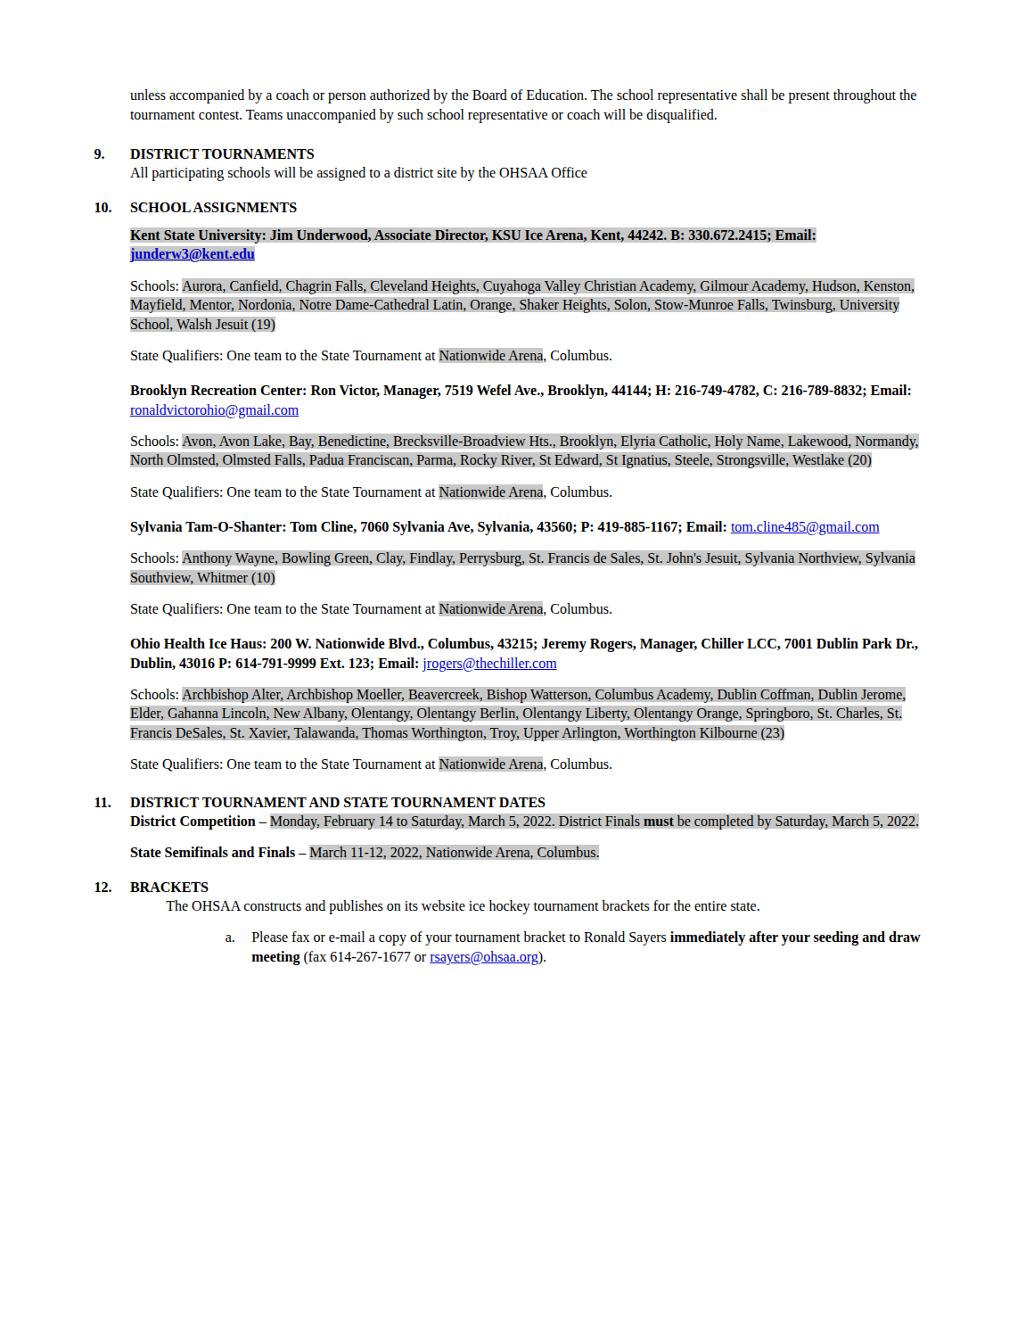unless accompanied by a coach or person authorized by the Board of Education. The school representative shall be present throughout the tournament contest. Teams unaccompanied by such school representative or coach will be disqualified.
9.
DISTRICT TOURNAMENTS
All participating schools will be assigned to a district site by the OHSAA Office
10.
SCHOOL ASSIGNMENTS
Kent State University: Jim Underwood, Associate Director, KSU Ice Arena, Kent, 44242. B: 330.672.2415; Email: junderw3@kent.edu
Schools: Aurora, Canfield, Chagrin Falls, Cleveland Heights, Cuyahoga Valley Christian Academy, Gilmour Academy, Hudson, Kenston, Mayfield, Mentor, Nordonia, Notre Dame-Cathedral Latin, Orange, Shaker Heights, Solon, Stow-Munroe Falls, Twinsburg, University School, Walsh Jesuit (19)
State Qualifiers: One team to the State Tournament at Nationwide Arena, Columbus.
Brooklyn Recreation Center: Ron Victor, Manager, 7519 Wefel Ave., Brooklyn, 44144; H: 216-749-4782, C: 216-789-8832; Email: ronaldvictorohio@gmail.com
Schools: Avon, Avon Lake, Bay, Benedictine, Brecksville-Broadview Hts., Brooklyn, Elyria Catholic, Holy Name, Lakewood, Normandy, North Olmsted, Olmsted Falls, Padua Franciscan, Parma, Rocky River, St Edward, St Ignatius, Steele, Strongsville, Westlake (20)
State Qualifiers: One team to the State Tournament at Nationwide Arena, Columbus.
Sylvania Tam-O-Shanter: Tom Cline, 7060 Sylvania Ave, Sylvania, 43560; P: 419-885-1167; Email: tom.cline485@gmail.com
Schools: Anthony Wayne, Bowling Green, Clay, Findlay, Perrysburg, St. Francis de Sales, St. John's Jesuit, Sylvania Northview, Sylvania Southview, Whitmer (10)
State Qualifiers: One team to the State Tournament at Nationwide Arena, Columbus.
Ohio Health Ice Haus: 200 W. Nationwide Blvd., Columbus, 43215; Jeremy Rogers, Manager, Chiller LCC, 7001 Dublin Park Dr., Dublin, 43016 P: 614-791-9999 Ext. 123; Email: jrogers@thechiller.com
Schools: Archbishop Alter, Archbishop Moeller, Beavercreek, Bishop Watterson, Columbus Academy, Dublin Coffman, Dublin Jerome, Elder, Gahanna Lincoln, New Albany, Olentangy, Olentangy Berlin, Olentangy Liberty, Olentangy Orange, Springboro, St. Charles, St. Francis DeSales, St. Xavier, Talawanda, Thomas Worthington, Troy, Upper Arlington, Worthington Kilbourne (23)
State Qualifiers: One team to the State Tournament at Nationwide Arena, Columbus.
11.
DISTRICT TOURNAMENT AND STATE TOURNAMENT DATES
District Competition – Monday, February 14 to Saturday, March 5, 2022. District Finals must be completed by Saturday, March 5, 2022.
State Semifinals and Finals – March 11-12, 2022, Nationwide Arena, Columbus.
12.
BRACKETS
The OHSAA constructs and publishes on its website ice hockey tournament brackets for the entire state.
Please fax or e-mail a copy of your tournament bracket to Ronald Sayers immediately after your seeding and draw meeting (fax 614-267-1677 or rsayers@ohsaa.org).